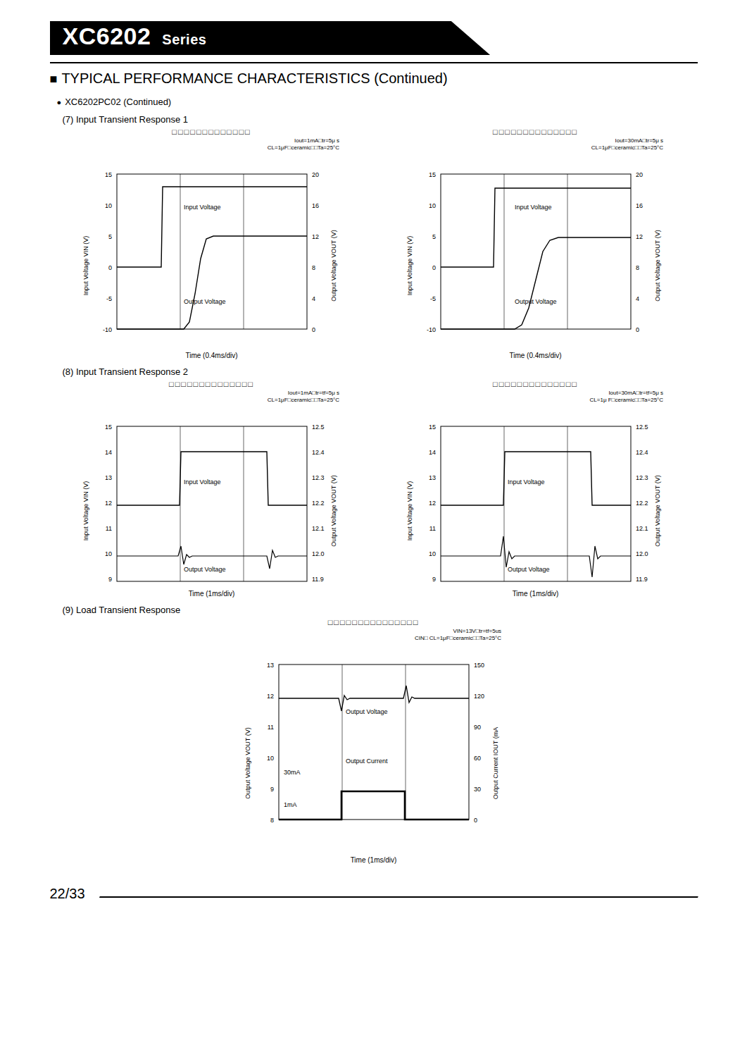XC6202 Series
TYPICAL PERFORMANCE CHARACTERISTICS (Continued)
XC6202PC02 (Continued)
(7) Input Transient Response 1
□□□□□□□□□□□□□
Iout=1mA□tr=5μ s
CL=1μF□ceramic□□Ta=25°C
Input Voltage VIN (V) Output Voltage VOUT (V) 15 10 5 0 -5 -10 20 16 12 8 4 0 Input Voltage Output Voltage
Time (0.4ms/div)
□□□□□□□□□□□□□□
Iout=30mA□tr=5μ s
CL=1μF□ceramic□□Ta=25°C
Input Voltage VIN (V) Output Voltage VOUT (V) 15 10 5 0 -5 -10 20 16 12 8 4 0 Input Voltage Output Voltage
Time (0.4ms/div)
(8) Input Transient Response 2
□□□□□□□□□□□□□□
Iout=1mA□tr=tf=5μ s
CL=1μF□ceramic□□Ta=25°C
Input Voltage VIN (V) Output Voltage VOUT (V) 15 14 13 12 11 10 9 12.5 12.4 12.3 12.2 12.1 12.0 11.9 Input Voltage Output Voltage
Time (1ms/div)
□□□□□□□□□□□□□□
Iout=30mA□tr=tf=5μ s
CL=1μ F□ceramic□□Ta=25°C
Input Voltage VIN (V) Output Voltage VOUT (V) 15 14 13 12 11 10 9 12.5 12.4 12.3 12.2 12.1 12.0 11.9 Input Voltage Output Voltage
Time (1ms/div)
(9) Load Transient Response
□□□□□□□□□□□□□□□
VIN=13V□tr=tf=5us
CIN□ CL=1μF□ceramic□□Ta=25°C
Output Voltage VOUT (V) Output Current IOUT (mA 13 12 11 10 9 8 150 120 90 60 30 0 Output Voltage Output Current 30mA 1mA
Time (1ms/div)
22/33